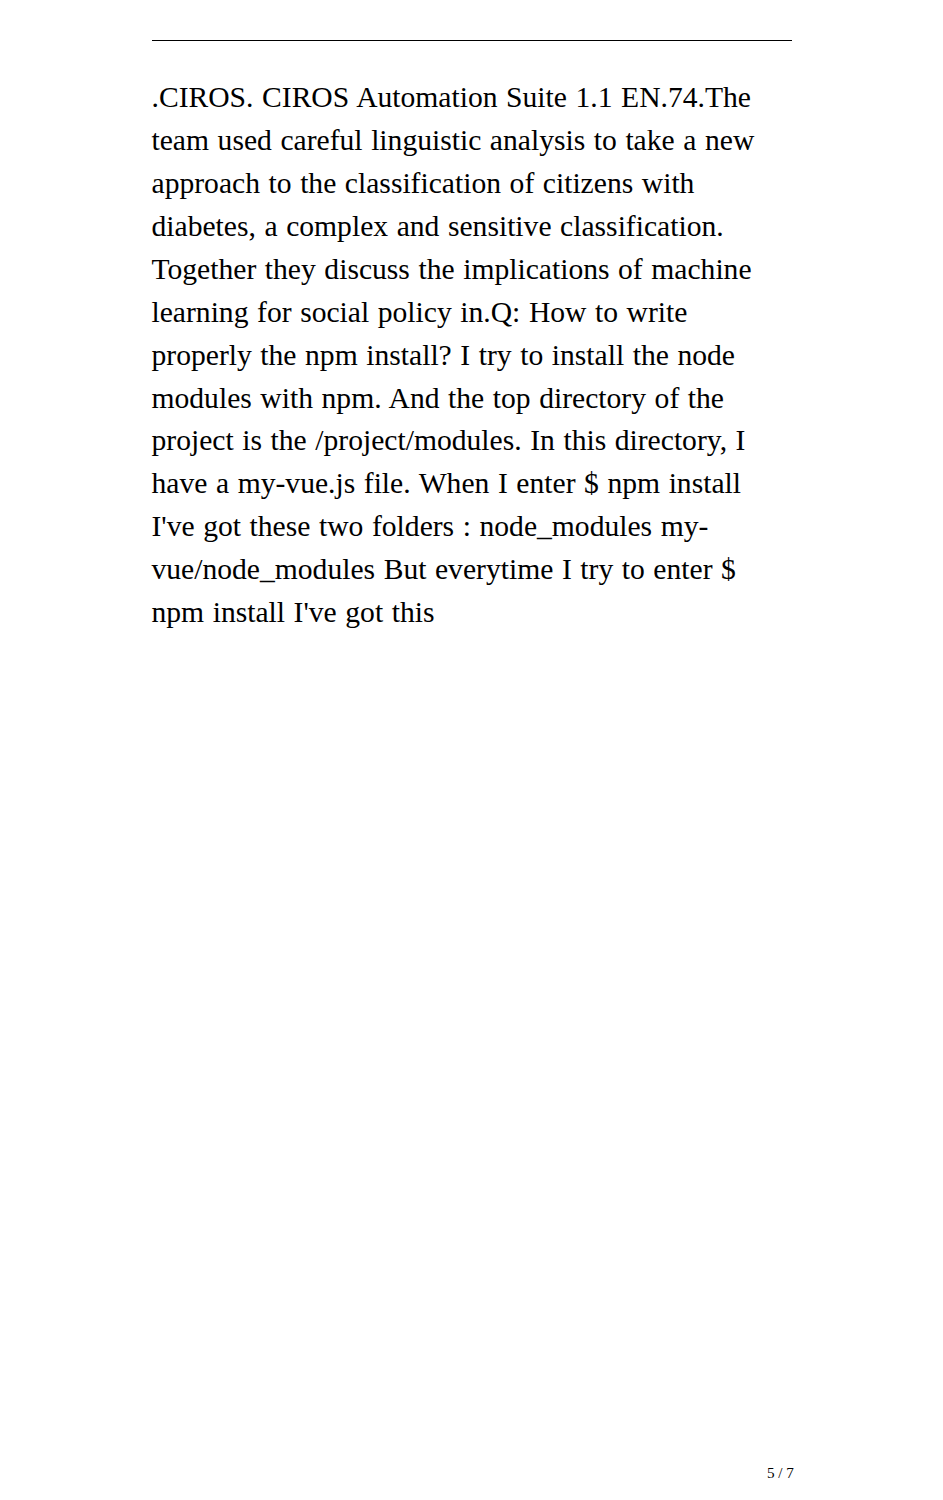.CIROS. CIROS Automation Suite 1.1 EN.74.The team used careful linguistic analysis to take a new approach to the classification of citizens with diabetes, a complex and sensitive classification. Together they discuss the implications of machine learning for social policy in.Q: How to write properly the npm install? I try to install the node modules with npm. And the top directory of the project is the /project/modules. In this directory, I have a my-vue.js file. When I enter $ npm install I've got these two folders : node_modules my-vue/node_modules But everytime I try to enter $ npm install I've got this
5 / 7